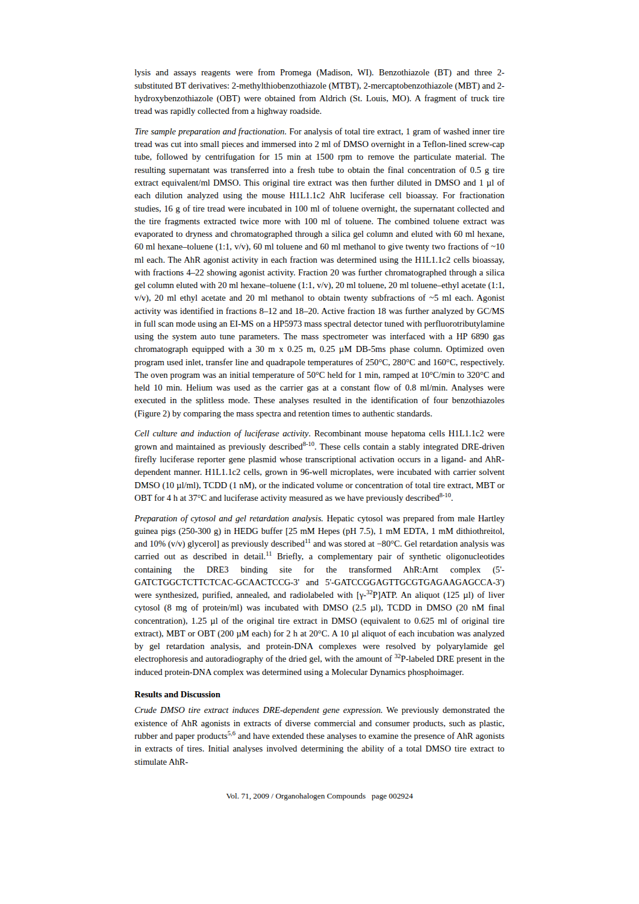lysis and assays reagents were from Promega (Madison, WI). Benzothiazole (BT) and three 2-substituted BT derivatives: 2-methylthiobenzothiazole (MTBT), 2-mercaptobenzothiazole (MBT) and 2-hydroxybenzothiazole (OBT) were obtained from Aldrich (St. Louis, MO). A fragment of truck tire tread was rapidly collected from a highway roadside.
Tire sample preparation and fractionation. For analysis of total tire extract, 1 gram of washed inner tire tread was cut into small pieces and immersed into 2 ml of DMSO overnight in a Teflon-lined screw-cap tube, followed by centrifugation for 15 min at 1500 rpm to remove the particulate material. The resulting supernatant was transferred into a fresh tube to obtain the final concentration of 0.5 g tire extract equivalent/ml DMSO. This original tire extract was then further diluted in DMSO and 1 µl of each dilution analyzed using the mouse H1L1.1c2 AhR luciferase cell bioassay. For fractionation studies, 16 g of tire tread were incubated in 100 ml of toluene overnight, the supernatant collected and the tire fragments extracted twice more with 100 ml of toluene. The combined toluene extract was evaporated to dryness and chromatographed through a silica gel column and eluted with 60 ml hexane, 60 ml hexane–toluene (1:1, v/v), 60 ml toluene and 60 ml methanol to give twenty two fractions of ~10 ml each. The AhR agonist activity in each fraction was determined using the H1L1.1c2 cells bioassay, with fractions 4–22 showing agonist activity. Fraction 20 was further chromatographed through a silica gel column eluted with 20 ml hexane–toluene (1:1, v/v), 20 ml toluene, 20 ml toluene–ethyl acetate (1:1, v/v), 20 ml ethyl acetate and 20 ml methanol to obtain twenty subfractions of ~5 ml each. Agonist activity was identified in fractions 8–12 and 18–20. Active fraction 18 was further analyzed by GC/MS in full scan mode using an EI-MS on a HP5973 mass spectral detector tuned with perfluorotributylamine using the system auto tune parameters. The mass spectrometer was interfaced with a HP 6890 gas chromatograph equipped with a 30 m x 0.25 m, 0.25 µM DB-5ms phase column. Optimized oven program used inlet, transfer line and quadrapole temperatures of 250°C, 280°C and 160°C, respectively. The oven program was an initial temperature of 50°C held for 1 min, ramped at 10°C/min to 320°C and held 10 min. Helium was used as the carrier gas at a constant flow of 0.8 ml/min. Analyses were executed in the splitless mode. These analyses resulted in the identification of four benzothiazoles (Figure 2) by comparing the mass spectra and retention times to authentic standards.
Cell culture and induction of luciferase activity. Recombinant mouse hepatoma cells H1L1.1c2 were grown and maintained as previously described8-10. These cells contain a stably integrated DRE-driven firefly luciferase reporter gene plasmid whose transcriptional activation occurs in a ligand- and AhR-dependent manner. H1L1.1c2 cells, grown in 96-well microplates, were incubated with carrier solvent DMSO (10 µl/ml), TCDD (1 nM), or the indicated volume or concentration of total tire extract, MBT or OBT for 4 h at 37°C and luciferase activity measured as we have previously described8-10.
Preparation of cytosol and gel retardation analysis. Hepatic cytosol was prepared from male Hartley guinea pigs (250-300 g) in HEDG buffer [25 mM Hepes (pH 7.5), 1 mM EDTA, 1 mM dithiothreitol, and 10% (v/v) glycerol] as previously described11 and was stored at −80°C. Gel retardation analysis was carried out as described in detail.11 Briefly, a complementary pair of synthetic oligonucleotides containing the DRE3 binding site for the transformed AhR:Arnt complex (5'-GATCTGGCTCTTCTCAC-GCAACTCCG-3' and 5'-GATCCGGAGTTGCGTGAGAAGAGCCA-3') were synthesized, purified, annealed, and radiolabeled with [γ-32P]ATP. An aliquot (125 µl) of liver cytosol (8 mg of protein/ml) was incubated with DMSO (2.5 µl), TCDD in DMSO (20 nM final concentration), 1.25 µl of the original tire extract in DMSO (equivalent to 0.625 ml of original tire extract), MBT or OBT (200 µM each) for 2 h at 20°C. A 10 µl aliquot of each incubation was analyzed by gel retardation analysis, and protein-DNA complexes were resolved by polyarylamide gel electrophoresis and autoradiography of the dried gel, with the amount of 32P-labeled DRE present in the induced protein-DNA complex was determined using a Molecular Dynamics phosphoimager.
Results and Discussion
Crude DMSO tire extract induces DRE-dependent gene expression. We previously demonstrated the existence of AhR agonists in extracts of diverse commercial and consumer products, such as plastic, rubber and paper products5,6 and have extended these analyses to examine the presence of AhR agonists in extracts of tires. Initial analyses involved determining the ability of a total DMSO tire extract to stimulate AhR-
Vol. 71, 2009 / Organohalogen Compounds page 002924